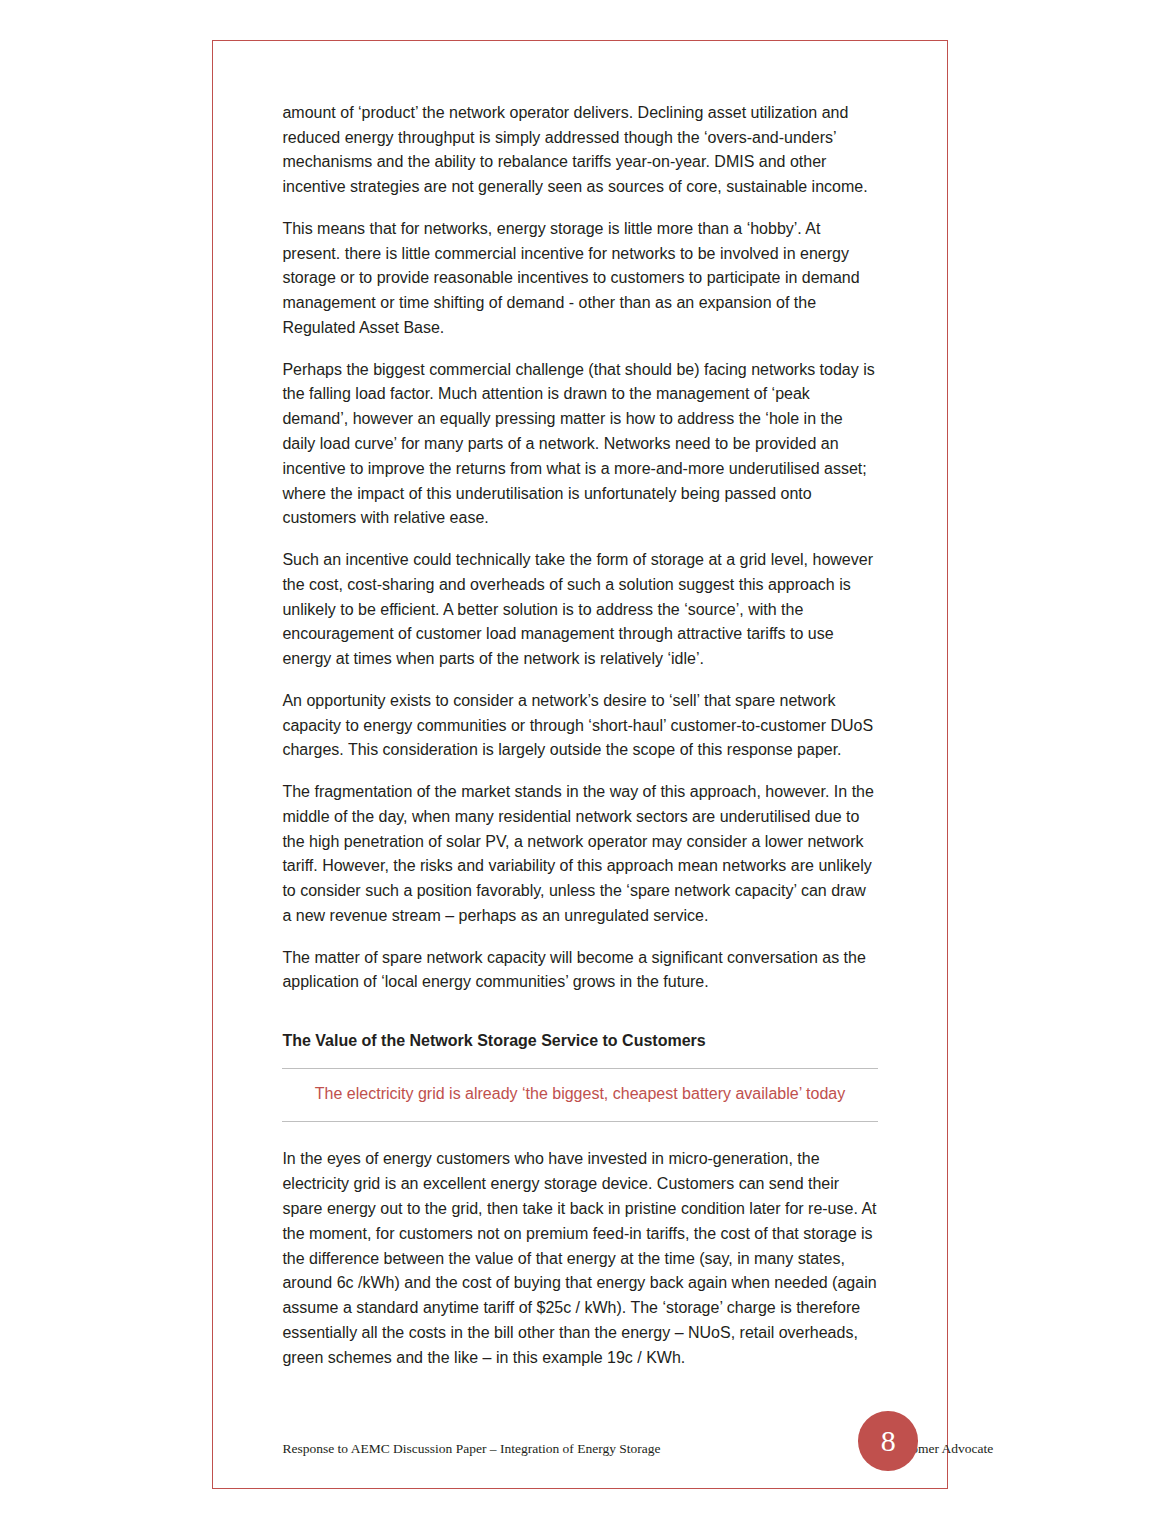amount of ‘product’ the network operator delivers. Declining asset utilization and reduced energy throughput is simply addressed though the ‘overs-and-unders’ mechanisms and the ability to rebalance tariffs year-on-year. DMIS and other incentive strategies are not generally seen as sources of core, sustainable income.
This means that for networks, energy storage is little more than a ‘hobby’. At present. there is little commercial incentive for networks to be involved in energy storage or to provide reasonable incentives to customers to participate in demand management or time shifting of demand - other than as an expansion of the Regulated Asset Base.
Perhaps the biggest commercial challenge (that should be) facing networks today is the falling load factor. Much attention is drawn to the management of ‘peak demand’, however an equally pressing matter is how to address the ‘hole in the daily load curve’ for many parts of a network. Networks need to be provided an incentive to improve the returns from what is a more-and-more underutilised asset; where the impact of this underutilisation is unfortunately being passed onto customers with relative ease.
Such an incentive could technically take the form of storage at a grid level, however the cost, cost-sharing and overheads of such a solution suggest this approach is unlikely to be efficient. A better solution is to address the ‘source’, with the encouragement of customer load management through attractive tariffs to use energy at times when parts of the network is relatively ‘idle’.
An opportunity exists to consider a network’s desire to ‘sell’ that spare network capacity to energy communities or through ‘short-haul’ customer-to-customer DUoS charges. This consideration is largely outside the scope of this response paper.
The fragmentation of the market stands in the way of this approach, however. In the middle of the day, when many residential network sectors are underutilised due to the high penetration of solar PV, a network operator may consider a lower network tariff. However, the risks and variability of this approach mean networks are unlikely to consider such a position favorably, unless the ‘spare network capacity’ can draw a new revenue stream – perhaps as an unregulated service.
The matter of spare network capacity will become a significant conversation as the application of ‘local energy communities’ grows in the future.
The Value of the Network Storage Service to Customers
The electricity grid is already ‘the biggest, cheapest battery available’ today
In the eyes of energy customers who have invested in micro-generation, the electricity grid is an excellent energy storage device. Customers can send their spare energy out to the grid, then take it back in pristine condition later for re-use. At the moment, for customers not on premium feed-in tariffs, the cost of that storage is the difference between the value of that energy at the time (say, in many states, around 6c /kWh) and the cost of buying that energy back again when needed (again assume a standard anytime tariff of $25c / kWh). The ‘storage’ charge is therefore essentially all the costs in the bill other than the energy – NUoS, retail overheads, green schemes and the like – in this example 19c / KWh.
Response to AEMC Discussion Paper – Integration of Energy Storage The Customer Advocate
8